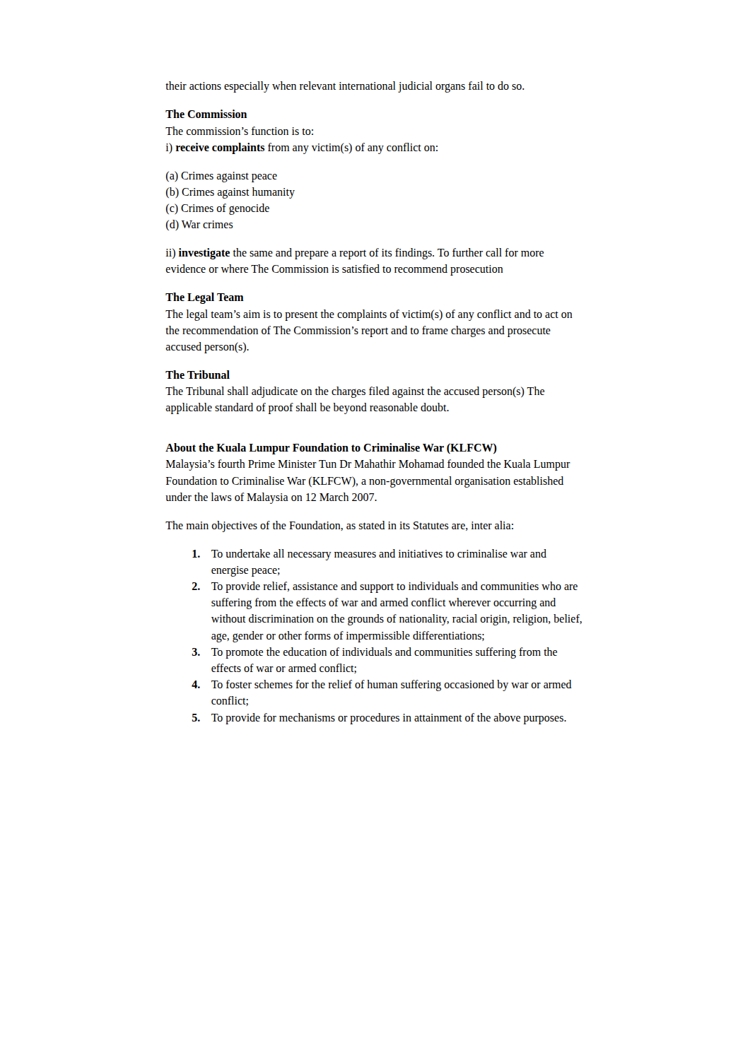their actions especially when relevant international judicial organs fail to do so.
The Commission
The commission’s function is to:
i) receive complaints from any victim(s) of any conflict on:
(a) Crimes against peace
(b) Crimes against humanity
(c) Crimes of genocide
(d) War crimes
ii) investigate the same and prepare a report of its findings. To further call for more evidence or where The Commission is satisfied to recommend prosecution
The Legal Team
The legal team’s aim is to present the complaints of victim(s) of any conflict and to act on the recommendation of The Commission’s report and to frame charges and prosecute accused person(s).
The Tribunal
The Tribunal shall adjudicate on the charges filed against the accused person(s) The applicable standard of proof shall be beyond reasonable doubt.
About the Kuala Lumpur Foundation to Criminalise War (KLFCW)
Malaysia’s fourth Prime Minister Tun Dr Mahathir Mohamad founded the Kuala Lumpur Foundation to Criminalise War (KLFCW), a non-governmental organisation established under the laws of Malaysia on 12 March 2007.
The main objectives of the Foundation, as stated in its Statutes are, inter alia:
To undertake all necessary measures and initiatives to criminalise war and energise peace;
To provide relief, assistance and support to individuals and communities who are suffering from the effects of war and armed conflict wherever occurring and without discrimination on the grounds of nationality, racial origin, religion, belief, age, gender or other forms of impermissible differentiations;
To promote the education of individuals and communities suffering from the effects of war or armed conflict;
To foster schemes for the relief of human suffering occasioned by war or armed conflict;
To provide for mechanisms or procedures in attainment of the above purposes.